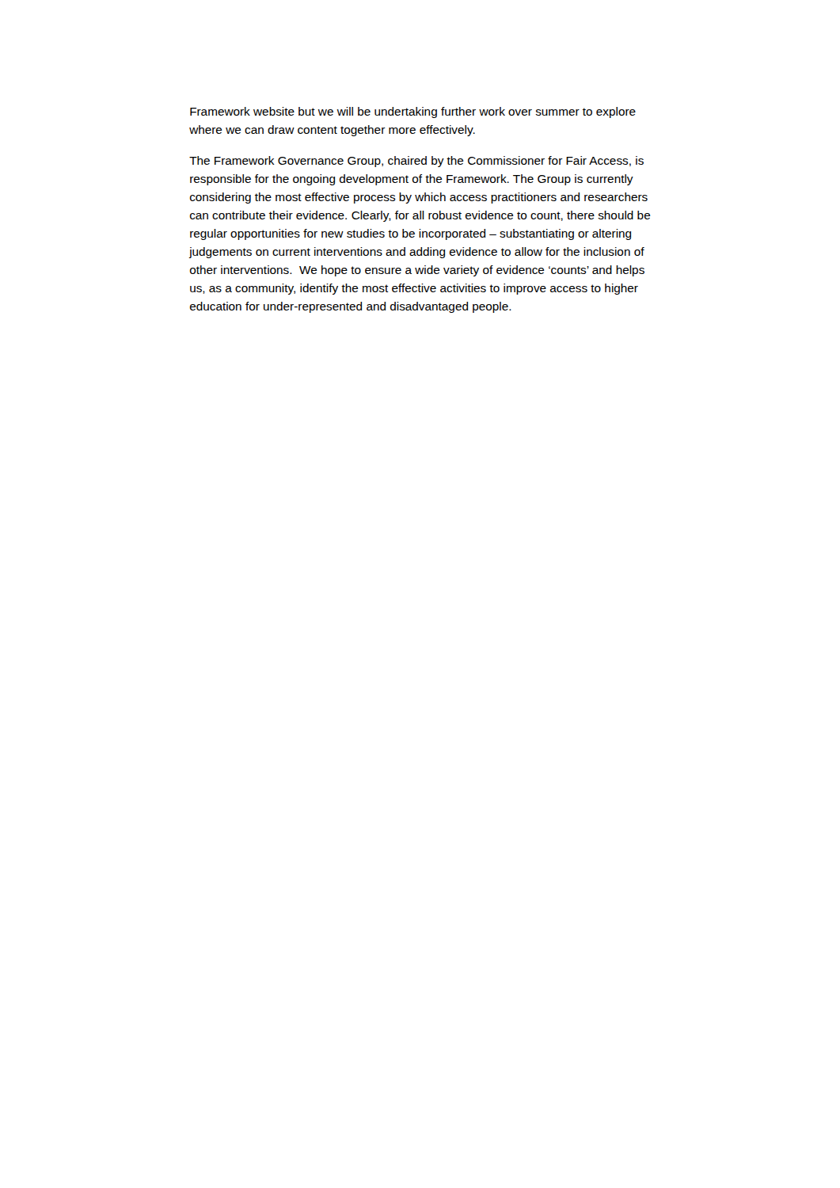Framework website but we will be undertaking further work over summer to explore where we can draw content together more effectively.
The Framework Governance Group, chaired by the Commissioner for Fair Access, is responsible for the ongoing development of the Framework. The Group is currently considering the most effective process by which access practitioners and researchers can contribute their evidence. Clearly, for all robust evidence to count, there should be regular opportunities for new studies to be incorporated – substantiating or altering judgements on current interventions and adding evidence to allow for the inclusion of other interventions. We hope to ensure a wide variety of evidence ‘counts’ and helps us, as a community, identify the most effective activities to improve access to higher education for under-represented and disadvantaged people.